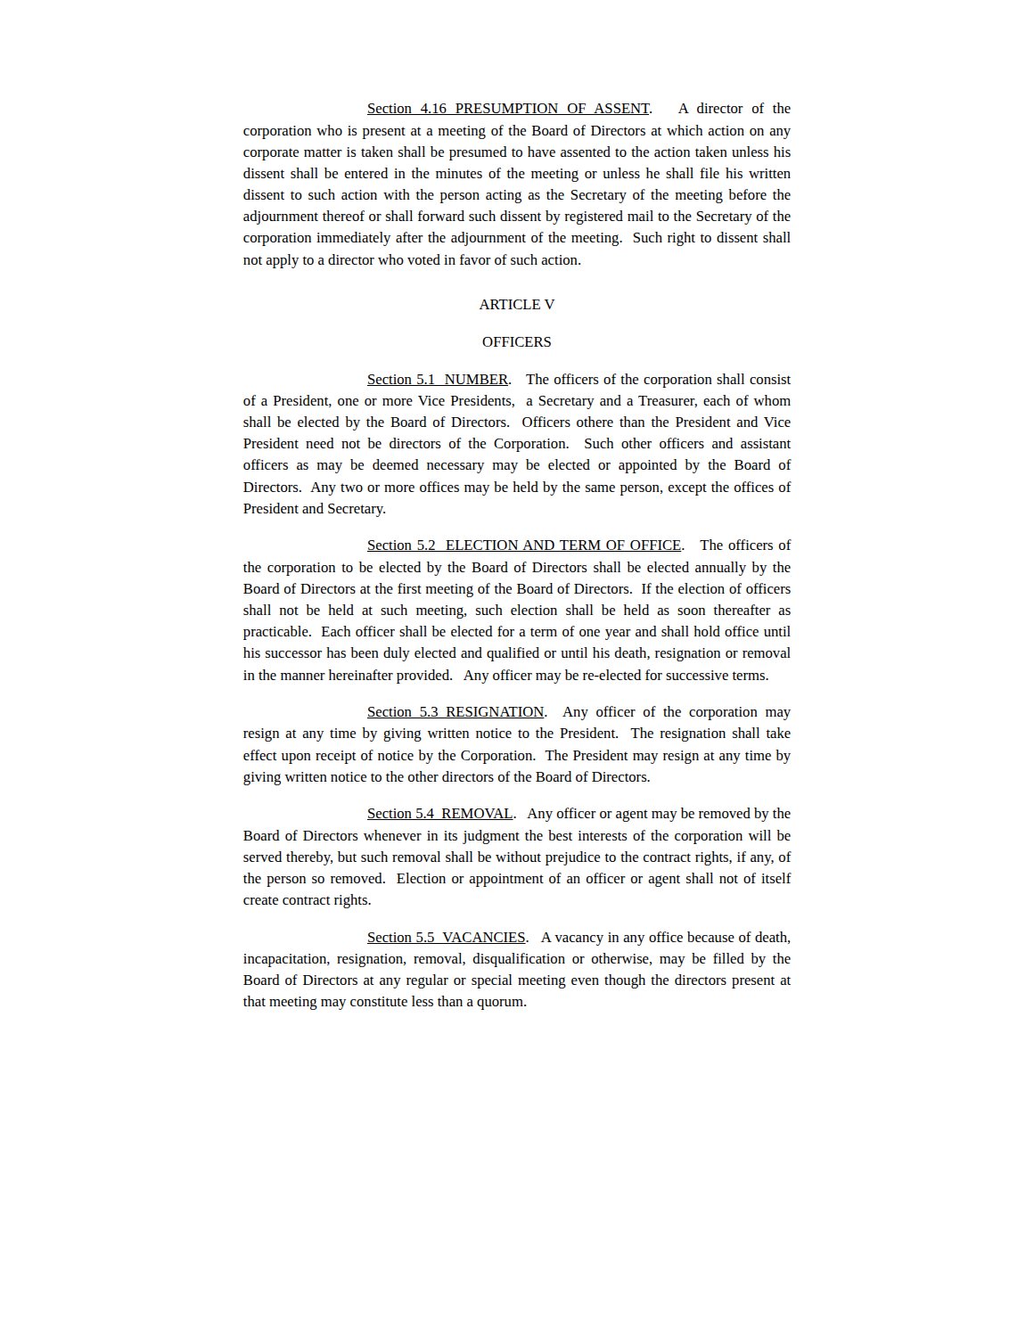Section 4.16 PRESUMPTION OF ASSENT. A director of the corporation who is present at a meeting of the Board of Directors at which action on any corporate matter is taken shall be presumed to have assented to the action taken unless his dissent shall be entered in the minutes of the meeting or unless he shall file his written dissent to such action with the person acting as the Secretary of the meeting before the adjournment thereof or shall forward such dissent by registered mail to the Secretary of the corporation immediately after the adjournment of the meeting. Such right to dissent shall not apply to a director who voted in favor of such action.
ARTICLE V
OFFICERS
Section 5.1 NUMBER. The officers of the corporation shall consist of a President, one or more Vice Presidents, a Secretary and a Treasurer, each of whom shall be elected by the Board of Directors. Officers othere than the President and Vice President need not be directors of the Corporation. Such other officers and assistant officers as may be deemed necessary may be elected or appointed by the Board of Directors. Any two or more offices may be held by the same person, except the offices of President and Secretary.
Section 5.2 ELECTION AND TERM OF OFFICE. The officers of the corporation to be elected by the Board of Directors shall be elected annually by the Board of Directors at the first meeting of the Board of Directors. If the election of officers shall not be held at such meeting, such election shall be held as soon thereafter as practicable. Each officer shall be elected for a term of one year and shall hold office until his successor has been duly elected and qualified or until his death, resignation or removal in the manner hereinafter provided. Any officer may be re-elected for successive terms.
Section 5.3 RESIGNATION. Any officer of the corporation may resign at any time by giving written notice to the President. The resignation shall take effect upon receipt of notice by the Corporation. The President may resign at any time by giving written notice to the other directors of the Board of Directors.
Section 5.4 REMOVAL. Any officer or agent may be removed by the Board of Directors whenever in its judgment the best interests of the corporation will be served thereby, but such removal shall be without prejudice to the contract rights, if any, of the person so removed. Election or appointment of an officer or agent shall not of itself create contract rights.
Section 5.5 VACANCIES. A vacancy in any office because of death, incapacitation, resignation, removal, disqualification or otherwise, may be filled by the Board of Directors at any regular or special meeting even though the directors present at that meeting may constitute less than a quorum.